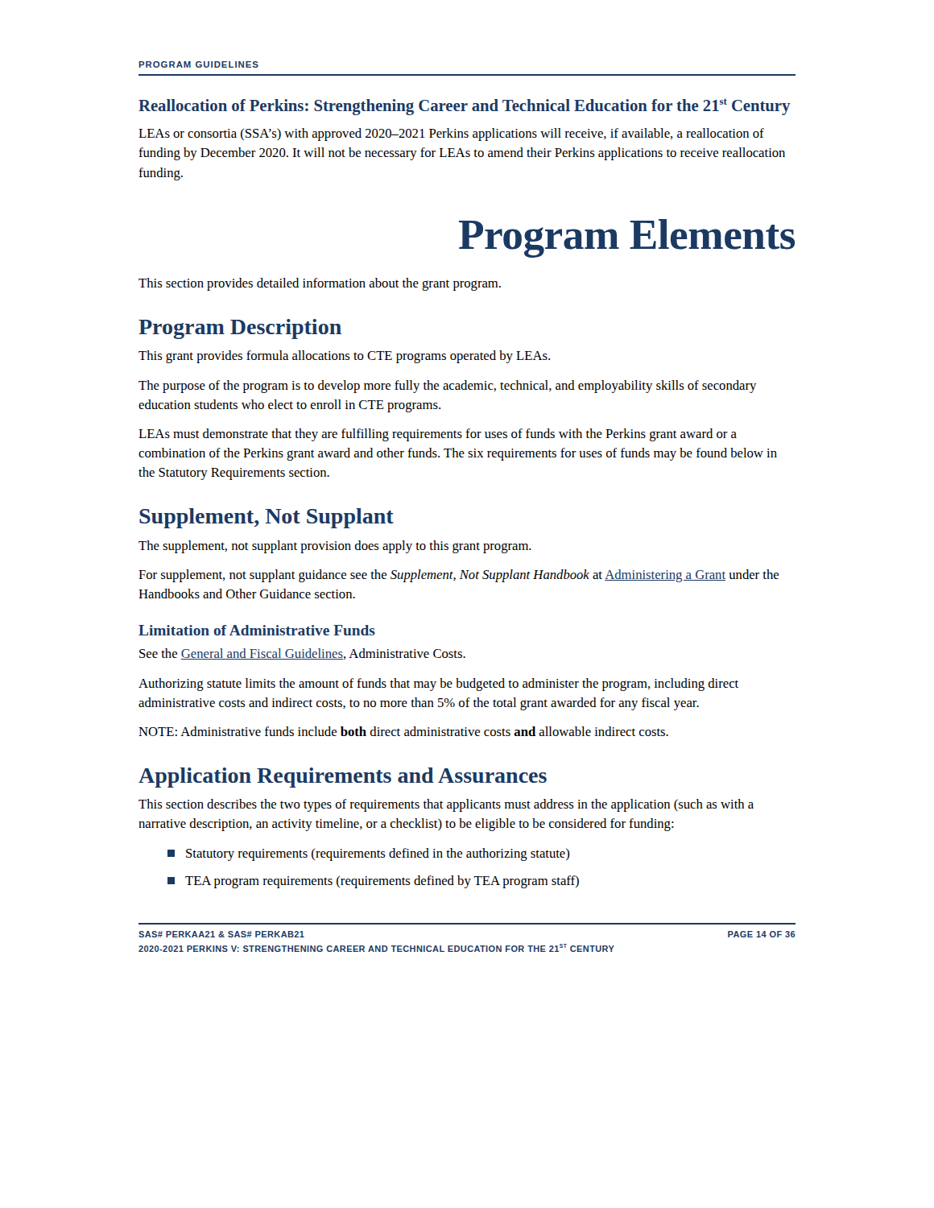Program Guidelines
Reallocation of Perkins: Strengthening Career and Technical Education for the 21st Century
LEAs or consortia (SSA’s) with approved 2020–2021 Perkins applications will receive, if available, a reallocation of funding by December 2020. It will not be necessary for LEAs to amend their Perkins applications to receive reallocation funding.
Program Elements
This section provides detailed information about the grant program.
Program Description
This grant provides formula allocations to CTE programs operated by LEAs.
The purpose of the program is to develop more fully the academic, technical, and employability skills of secondary education students who elect to enroll in CTE programs.
LEAs must demonstrate that they are fulfilling requirements for uses of funds with the Perkins grant award or a combination of the Perkins grant award and other funds. The six requirements for uses of funds may be found below in the Statutory Requirements section.
Supplement, Not Supplant
The supplement, not supplant provision does apply to this grant program.
For supplement, not supplant guidance see the Supplement, Not Supplant Handbook at Administering a Grant under the Handbooks and Other Guidance section.
Limitation of Administrative Funds
See the General and Fiscal Guidelines, Administrative Costs.
Authorizing statute limits the amount of funds that may be budgeted to administer the program, including direct administrative costs and indirect costs, to no more than 5% of the total grant awarded for any fiscal year.
NOTE: Administrative funds include both direct administrative costs and allowable indirect costs.
Application Requirements and Assurances
This section describes the two types of requirements that applicants must address in the application (such as with a narrative description, an activity timeline, or a checklist) to be eligible to be considered for funding:
Statutory requirements (requirements defined in the authorizing statute)
TEA program requirements (requirements defined by TEA program staff)
SAS# PERKAA21 & SAS# PERKAB21
Page 14 of 36
2020-2021 Perkins V: Strengthening Career and Technical Education for the 21st Century